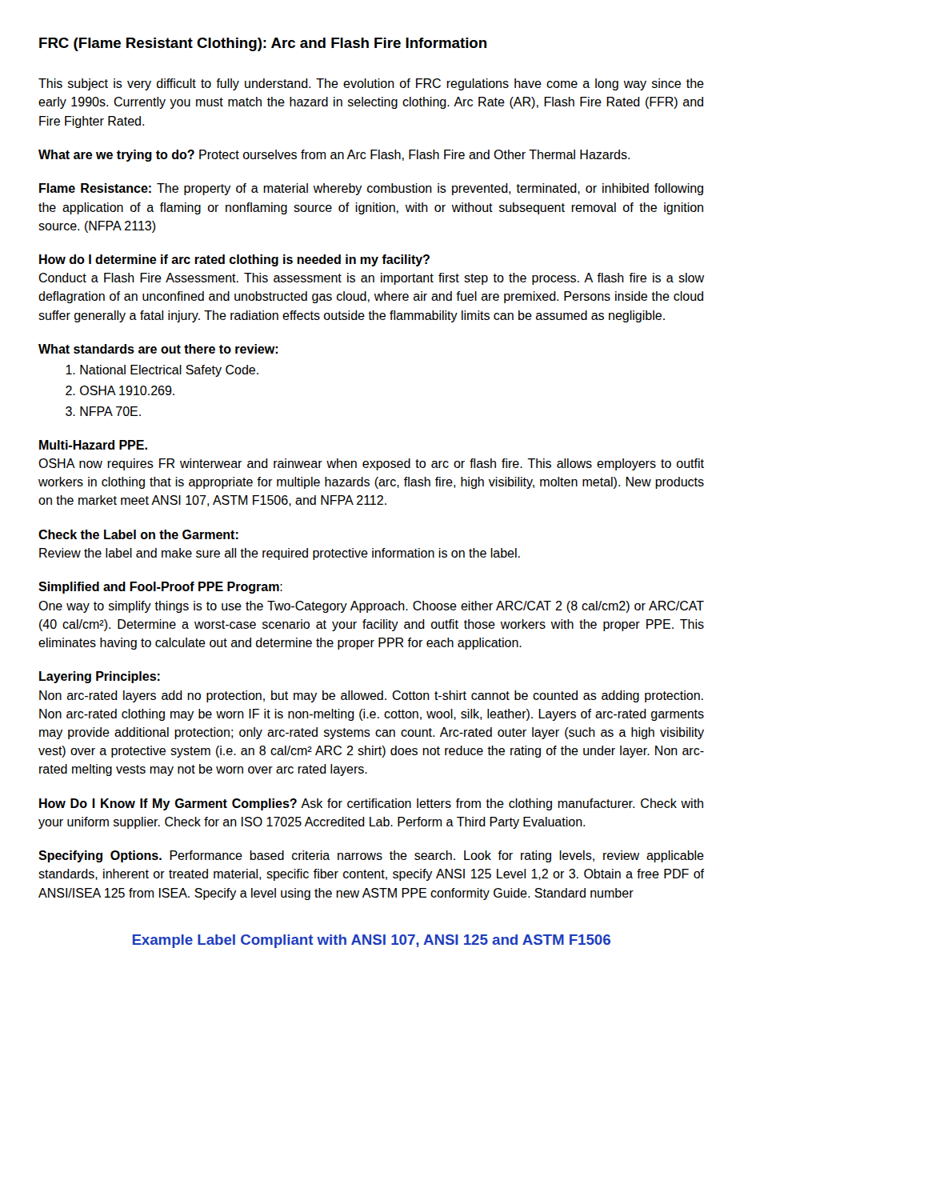FRC (Flame Resistant Clothing): Arc and Flash Fire Information
This subject is very difficult to fully understand. The evolution of FRC regulations have come a long way since the early 1990s. Currently you must match the hazard in selecting clothing. Arc Rate (AR), Flash Fire Rated (FFR) and Fire Fighter Rated.
What are we trying to do? Protect ourselves from an Arc Flash, Flash Fire and Other Thermal Hazards.
Flame Resistance: The property of a material whereby combustion is prevented, terminated, or inhibited following the application of a flaming or nonflaming source of ignition, with or without subsequent removal of the ignition source. (NFPA 2113)
How do I determine if arc rated clothing is needed in my facility?
Conduct a Flash Fire Assessment. This assessment is an important first step to the process. A flash fire is a slow deflagration of an unconfined and unobstructed gas cloud, where air and fuel are premixed. Persons inside the cloud suffer generally a fatal injury. The radiation effects outside the flammability limits can be assumed as negligible.
What standards are out there to review:
National Electrical Safety Code.
OSHA 1910.269.
NFPA 70E.
Multi-Hazard PPE.
OSHA now requires FR winterwear and rainwear when exposed to arc or flash fire. This allows employers to outfit workers in clothing that is appropriate for multiple hazards (arc, flash fire, high visibility, molten metal). New products on the market meet ANSI 107, ASTM F1506, and NFPA 2112.
Check the Label on the Garment:
Review the label and make sure all the required protective information is on the label.
Simplified and Fool-Proof PPE Program:
One way to simplify things is to use the Two-Category Approach. Choose either ARC/CAT 2 (8 cal/cm2) or ARC/CAT (40 cal/cm²). Determine a worst-case scenario at your facility and outfit those workers with the proper PPE. This eliminates having to calculate out and determine the proper PPR for each application.
Layering Principles:
Non arc-rated layers add no protection, but may be allowed. Cotton t-shirt cannot be counted as adding protection. Non arc-rated clothing may be worn IF it is non-melting (i.e. cotton, wool, silk, leather). Layers of arc-rated garments may provide additional protection; only arc-rated systems can count. Arc-rated outer layer (such as a high visibility vest) over a protective system (i.e. an 8 cal/cm² ARC 2 shirt) does not reduce the rating of the under layer. Non arc-rated melting vests may not be worn over arc rated layers.
How Do I Know If My Garment Complies? Ask for certification letters from the clothing manufacturer. Check with your uniform supplier. Check for an ISO 17025 Accredited Lab. Perform a Third Party Evaluation.
Specifying Options. Performance based criteria narrows the search. Look for rating levels, review applicable standards, inherent or treated material, specific fiber content, specify ANSI 125 Level 1,2 or 3. Obtain a free PDF of ANSI/ISEA 125 from ISEA. Specify a level using the new ASTM PPE conformity Guide. Standard number
Example Label Compliant with ANSI 107, ANSI 125 and ASTM F1506